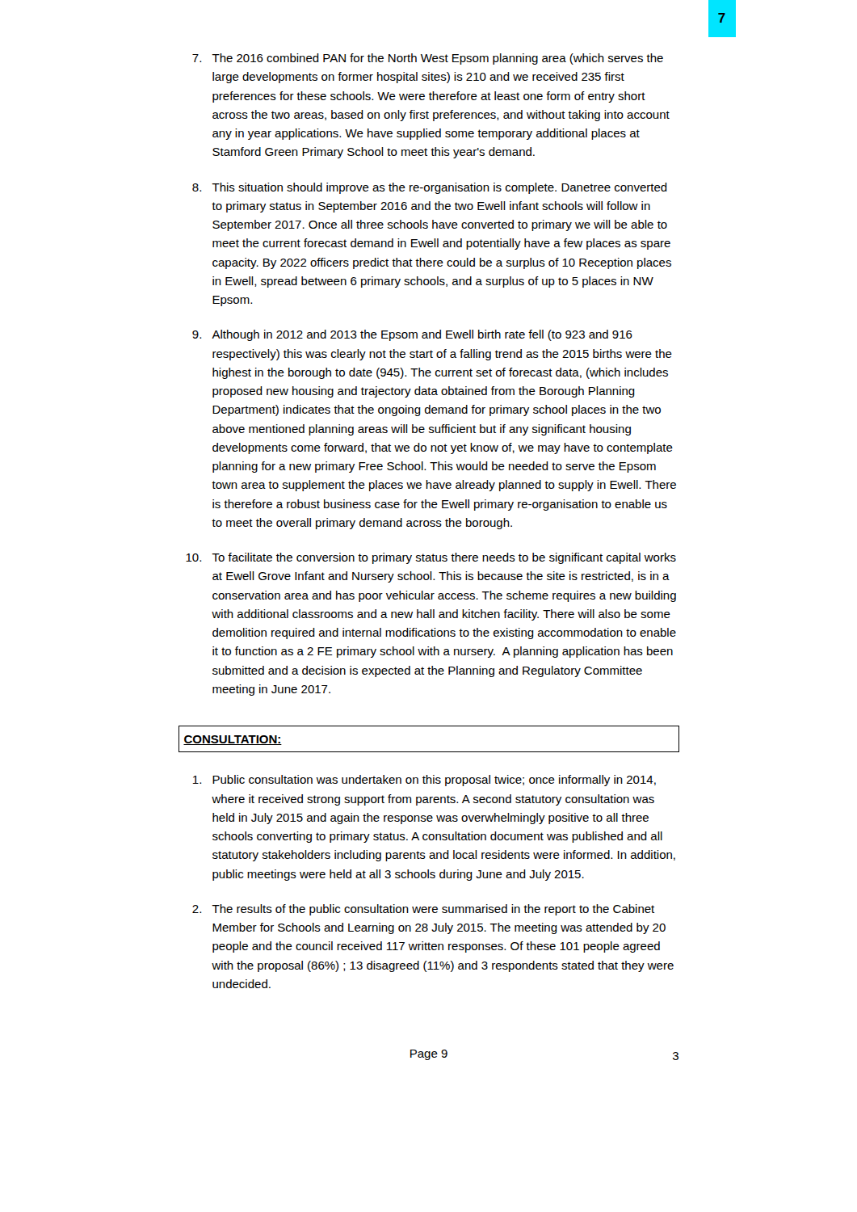7
The 2016 combined PAN for the North West Epsom planning area (which serves the large developments on former hospital sites) is 210 and we received 235 first preferences for these schools. We were therefore at least one form of entry short across the two areas, based on only first preferences, and without taking into account any in year applications. We have supplied some temporary additional places at Stamford Green Primary School to meet this year's demand.
This situation should improve as the re-organisation is complete. Danetree converted to primary status in September 2016 and the two Ewell infant schools will follow in September 2017. Once all three schools have converted to primary we will be able to meet the current forecast demand in Ewell and potentially have a few places as spare capacity. By 2022 officers predict that there could be a surplus of 10 Reception places in Ewell, spread between 6 primary schools, and a surplus of up to 5 places in NW Epsom.
Although in 2012 and 2013 the Epsom and Ewell birth rate fell (to 923 and 916 respectively) this was clearly not the start of a falling trend as the 2015 births were the highest in the borough to date (945). The current set of forecast data, (which includes proposed new housing and trajectory data obtained from the Borough Planning Department) indicates that the ongoing demand for primary school places in the two above mentioned planning areas will be sufficient but if any significant housing developments come forward, that we do not yet know of, we may have to contemplate planning for a new primary Free School. This would be needed to serve the Epsom town area to supplement the places we have already planned to supply in Ewell. There is therefore a robust business case for the Ewell primary re-organisation to enable us to meet the overall primary demand across the borough.
To facilitate the conversion to primary status there needs to be significant capital works at Ewell Grove Infant and Nursery school. This is because the site is restricted, is in a conservation area and has poor vehicular access. The scheme requires a new building with additional classrooms and a new hall and kitchen facility. There will also be some demolition required and internal modifications to the existing accommodation to enable it to function as a 2 FE primary school with a nursery. A planning application has been submitted and a decision is expected at the Planning and Regulatory Committee meeting in June 2017.
CONSULTATION:
Public consultation was undertaken on this proposal twice; once informally in 2014, where it received strong support from parents. A second statutory consultation was held in July 2015 and again the response was overwhelmingly positive to all three schools converting to primary status. A consultation document was published and all statutory stakeholders including parents and local residents were informed. In addition, public meetings were held at all 3 schools during June and July 2015.
The results of the public consultation were summarised in the report to the Cabinet Member for Schools and Learning on 28 July 2015. The meeting was attended by 20 people and the council received 117 written responses. Of these 101 people agreed with the proposal (86%) ; 13 disagreed (11%) and 3 respondents stated that they were undecided.
Page 9 3